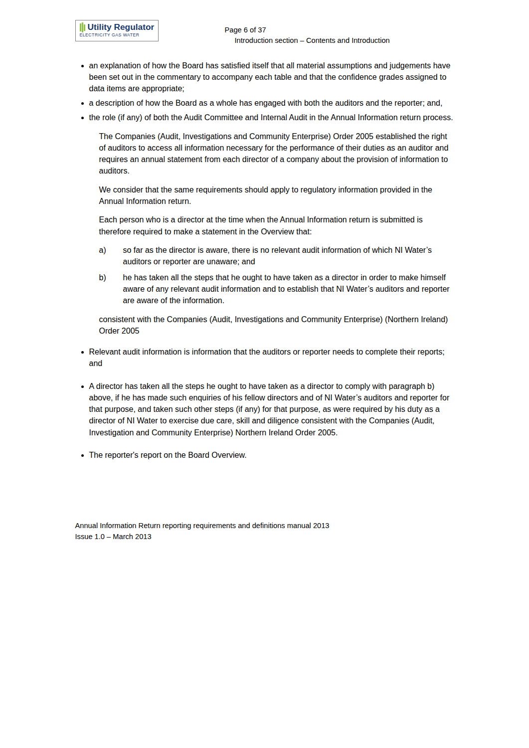Utility Regulator
Electricity Gas Water
Page 6 of 37
Introduction section – Contents and Introduction
an explanation of how the Board has satisfied itself that all material assumptions and judgements have been set out in the commentary to accompany each table and that the confidence grades assigned to data items are appropriate;
a description of how the Board as a whole has engaged with both the auditors and the reporter; and,
the role (if any) of both the Audit Committee and Internal Audit in the Annual Information return process.
The Companies (Audit, Investigations and Community Enterprise) Order 2005 established the right of auditors to access all information necessary for the performance of their duties as an auditor and requires an annual statement from each director of a company about the provision of information to auditors.
We consider that the same requirements should apply to regulatory information provided in the Annual Information return.
Each person who is a director at the time when the Annual Information return is submitted is therefore required to make a statement in the Overview that:
a) so far as the director is aware, there is no relevant audit information of which NI Water’s auditors or reporter are unaware; and
b) he has taken all the steps that he ought to have taken as a director in order to make himself aware of any relevant audit information and to establish that NI Water’s auditors and reporter are aware of the information.
consistent with the Companies (Audit, Investigations and Community Enterprise) (Northern Ireland) Order 2005
Relevant audit information is information that the auditors or reporter needs to complete their reports; and
A director has taken all the steps he ought to have taken as a director to comply with paragraph b) above, if he has made such enquiries of his fellow directors and of NI Water’s auditors and reporter for that purpose, and taken such other steps (if any) for that purpose, as were required by his duty as a director of NI Water to exercise due care, skill and diligence consistent with the Companies (Audit, Investigation and Community Enterprise) Northern Ireland Order 2005.
The reporter's report on the Board Overview.
Annual Information Return reporting requirements and definitions manual 2013
Issue 1.0 – March 2013